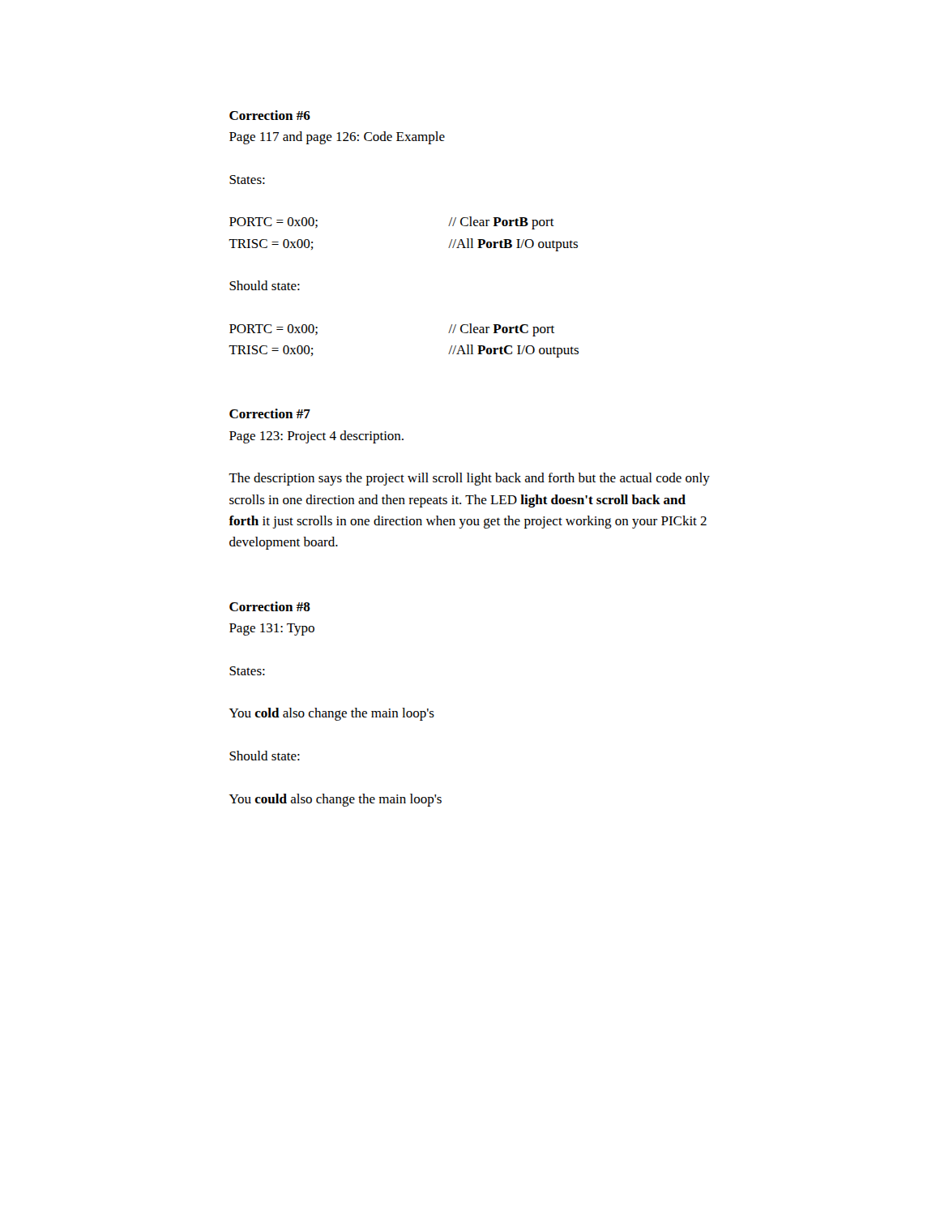Correction #6
Page 117 and page 126: Code Example
States:
| PORTC = 0x00; | // Clear PortB port |
| TRISC = 0x00; | //All PortB I/O outputs |
Should state:
| PORTC = 0x00; | // Clear PortC port |
| TRISC = 0x00; | //All PortC I/O outputs |
Correction #7
Page 123: Project 4 description.
The description says the project will scroll light back and forth but the actual code only scrolls in one direction and then repeats it. The LED light doesn't scroll back and forth it just scrolls in one direction when you get the project working on your PICkit 2 development board.
Correction #8
Page 131: Typo
States:
You cold also change the main loop's
Should state:
You could also change the main loop's